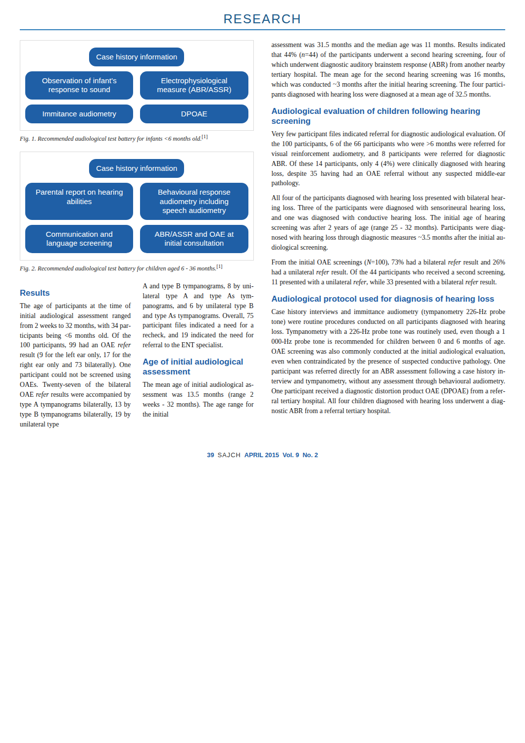RESEARCH
Case history information
Observation of infant’s response to sound
Electrophysiological measure (ABR/ASSR)
Immitance audiometry
DPOAE
Fig. 1. Recommended audiological test battery for infants <6 months old.[1]
Case history information
Parental report on hearing abilities
Behavioural response audiometry including speech audiometry
Communication and language screening
ABR/ASSR and OAE at initial consultation
Fig. 2. Recommended audiological test battery for children aged 6 - 36 months.[1]
Results
The age of participants at the time of initial audiological assessment ranged from 2 weeks to 32 months, with 34 participants being <6 months old. Of the 100 participants, 99 had an OAE refer result (9 for the left ear only, 17 for the right ear only and 73 bilaterally). One participant could not be screened using OAEs. Twenty-seven of the bilateral OAE refer results were accompanied by type A tympanograms bilaterally, 13 by type B tympanograms bilaterally, 19 by unilateral type
A and type B tympanograms, 8 by unilateral type A and type As tympanograms, and 6 by unilateral type B and type As tympanograms. Overall, 75 participant files indicated a need for a recheck, and 19 indicated the need for referral to the ENT specialist.
Age of initial audiological assessment
The mean age of initial audiological assessment was 13.5 months (range 2 weeks - 32 months). The age range for the initial
assessment was 31.5 months and the median age was 11 months. Results indicated that 44% (n=44) of the participants underwent a second hearing screening, four of which underwent diagnostic auditory brainstem response (ABR) from another nearby tertiary hospital. The mean age for the second hearing screening was 16 months, which was conducted ~3 months after the initial hearing screening. The four participants diagnosed with hearing loss were diagnosed at a mean age of 32.5 months.
Audiological evaluation of children following hearing screening
Very few participant files indicated referral for diagnostic audiological evaluation. Of the 100 participants, 6 of the 66 participants who were >6 months were referred for visual reinforcement audiometry, and 8 participants were referred for diagnostic ABR. Of these 14 participants, only 4 (4%) were clinically diagnosed with hearing loss, despite 35 having had an OAE referral without any suspected middle-ear pathology.
All four of the participants diagnosed with hearing loss presented with bilateral hearing loss. Three of the participants were diagnosed with sensorineural hearing loss, and one was diagnosed with conductive hearing loss. The initial age of hearing screening was after 2 years of age (range 25 - 32 months). Participants were diagnosed with hearing loss through diagnostic measures ~3.5 months after the initial audiological screening.
From the initial OAE screenings (N=100), 73% had a bilateral refer result and 26% had a unilateral refer result. Of the 44 participants who received a second screening, 11 presented with a unilateral refer, while 33 presented with a bilateral refer result.
Audiological protocol used for diagnosis of hearing loss
Case history interviews and immittance audiometry (tympanometry 226-Hz probe tone) were routine procedures conducted on all participants diagnosed with hearing loss. Tympanometry with a 226-Hz probe tone was routinely used, even though a 1 000-Hz probe tone is recommended for children between 0 and 6 months of age. OAE screening was also commonly conducted at the initial audiological evaluation, even when contraindicated by the presence of suspected conductive pathology. One participant was referred directly for an ABR assessment following a case history interview and tympanometry, without any assessment through behavioural audiometry. One participant received a diagnostic distortion product OAE (DPOAE) from a referral tertiary hospital. All four children diagnosed with hearing loss underwent a diagnostic ABR from a referral tertiary hospital.
39 SAJCH APRIL 2015 Vol. 9 No. 2